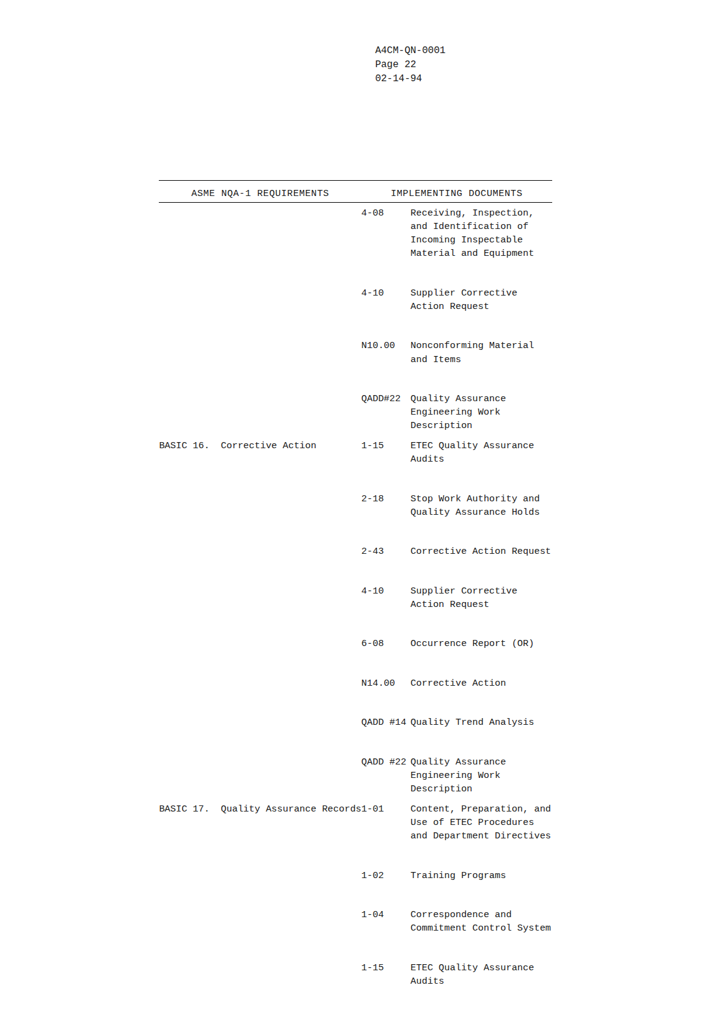A4CM-QN-0001 Page 22 02-14-94
| ASME NQA-1 REQUIREMENTS | IMPLEMENTING DOCUMENTS |
| --- | --- |
| | 4-08 | Receiving, Inspection, and Identification of Incoming Inspectable Material and Equipment |
| | 4-10 | Supplier Corrective Action Request |
| | N10.00 | Nonconforming Material and Items |
| | QADD#22 | Quality Assurance Engineering Work Description |
| BASIC 16. Corrective Action | 1-15 | ETEC Quality Assurance Audits |
| | 2-18 | Stop Work Authority and Quality Assurance Holds |
| | 2-43 | Corrective Action Request |
| | 4-10 | Supplier Corrective Action Request |
| | 6-08 | Occurrence Report (OR) |
| | N14.00 | Corrective Action |
| | QADD #14 | Quality Trend Analysis |
| | QADD #22 | Quality Assurance Engineering Work Description |
| BASIC 17. Quality Assurance Records | 1-01 | Content, Preparation, and Use of ETEC Procedures and Department Directives |
| | 1-02 | Training Programs |
| | 1-04 | Correspondence and Commitment Control System |
| | 1-15 | ETEC Quality Assurance Audits |